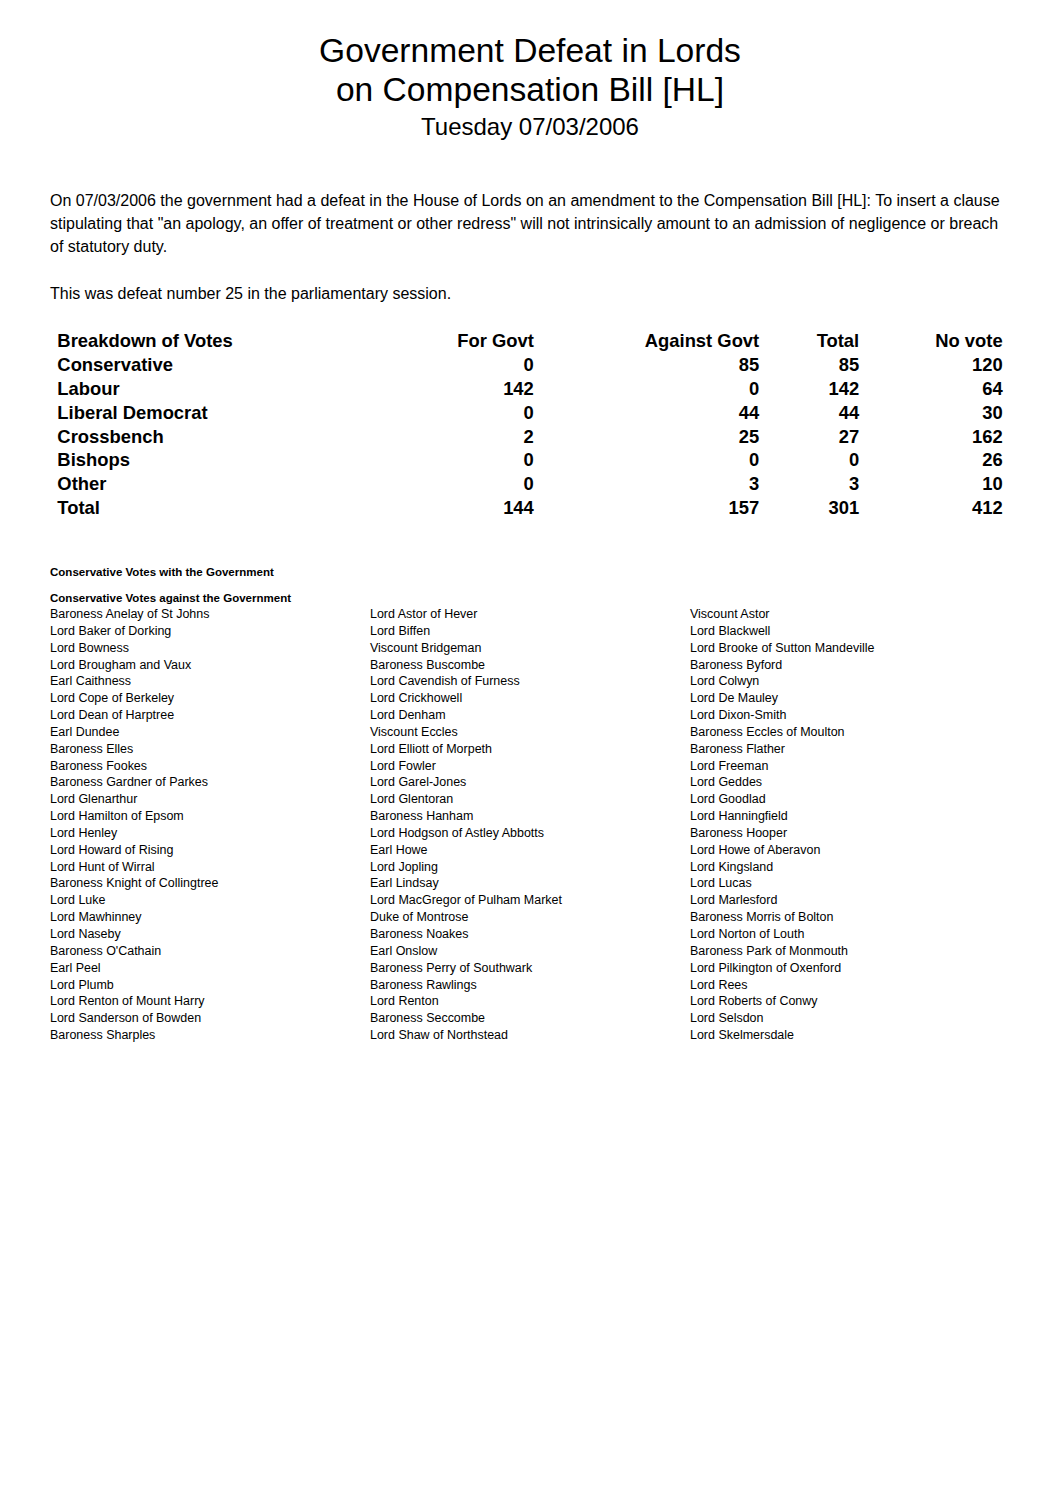Government Defeat in Lords
on Compensation Bill [HL]
Tuesday 07/03/2006
On 07/03/2006 the government had a defeat in the House of Lords on an amendment to the Compensation Bill [HL]: To insert a clause stipulating that "an apology, an offer of treatment or other redress" will not intrinsically amount to an admission of negligence or breach of statutory duty.
This was defeat number 25 in the parliamentary session.
| Breakdown of Votes | For Govt | Against Govt | Total | No vote |
| --- | --- | --- | --- | --- |
| Conservative | 0 | 85 | 85 | 120 |
| Labour | 142 | 0 | 142 | 64 |
| Liberal Democrat | 0 | 44 | 44 | 30 |
| Crossbench | 2 | 25 | 27 | 162 |
| Bishops | 0 | 0 | 0 | 26 |
| Other | 0 | 3 | 3 | 10 |
| Total | 144 | 157 | 301 | 412 |
Conservative Votes with the Government
Conservative Votes against the Government
| Baroness Anelay of St Johns | Lord Astor of Hever | Viscount Astor |
| Lord Baker of Dorking | Lord Biffen | Lord Blackwell |
| Lord Bowness | Viscount Bridgeman | Lord Brooke of Sutton Mandeville |
| Lord Brougham and Vaux | Baroness Buscombe | Baroness Byford |
| Earl Caithness | Lord Cavendish of Furness | Lord Colwyn |
| Lord Cope of Berkeley | Lord Crickhowell | Lord De Mauley |
| Lord Dean of Harptree | Lord Denham | Lord Dixon-Smith |
| Earl Dundee | Viscount Eccles | Baroness Eccles of Moulton |
| Baroness Elles | Lord Elliott of Morpeth | Baroness Flather |
| Baroness Fookes | Lord Fowler | Lord Freeman |
| Baroness Gardner of Parkes | Lord Garel-Jones | Lord Geddes |
| Lord Glenarthur | Lord Glentoran | Lord Goodlad |
| Lord Hamilton of Epsom | Baroness Hanham | Lord Hanningfield |
| Lord Henley | Lord Hodgson of Astley Abbotts | Baroness Hooper |
| Lord Howard of Rising | Earl Howe | Lord Howe of Aberavon |
| Lord Hunt of Wirral | Lord Jopling | Lord Kingsland |
| Baroness Knight of Collingtree | Earl Lindsay | Lord Lucas |
| Lord Luke | Lord MacGregor of Pulham Market | Lord Marlesford |
| Lord Mawhinney | Duke of Montrose | Baroness Morris of Bolton |
| Lord Naseby | Baroness Noakes | Lord Norton of Louth |
| Baroness O'Cathain | Earl Onslow | Baroness Park of Monmouth |
| Earl Peel | Baroness Perry of Southwark | Lord Pilkington of Oxenford |
| Lord Plumb | Baroness Rawlings | Lord Rees |
| Lord Renton of Mount Harry | Lord Renton | Lord Roberts of Conwy |
| Lord Sanderson of Bowden | Baroness Seccombe | Lord Selsdon |
| Baroness Sharples | Lord Shaw of Northstead | Lord Skelmersdale |